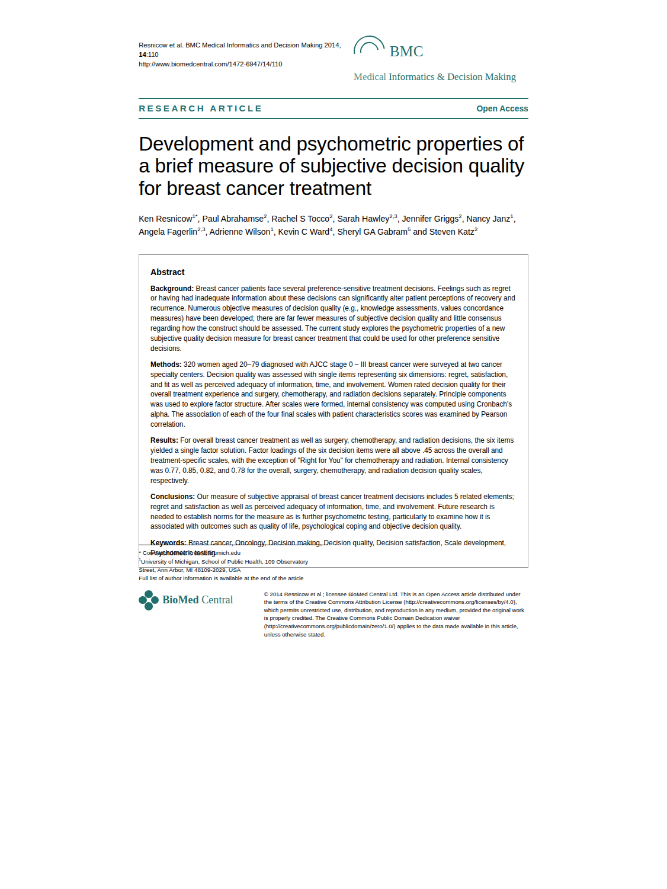Resnicow et al. BMC Medical Informatics and Decision Making 2014, 14:110
http://www.biomedcentral.com/1472-6947/14/110
BMC
Medical Informatics & Decision Making
RESEARCH ARTICLE
Open Access
Development and psychometric properties of a brief measure of subjective decision quality for breast cancer treatment
Ken Resnicow1*, Paul Abrahamse2, Rachel S Tocco2, Sarah Hawley2,3, Jennifer Griggs2, Nancy Janz1, Angela Fagerlin2,3, Adrienne Wilson1, Kevin C Ward4, Sheryl GA Gabram5 and Steven Katz2
Abstract
Background: Breast cancer patients face several preference-sensitive treatment decisions. Feelings such as regret or having had inadequate information about these decisions can significantly alter patient perceptions of recovery and recurrence. Numerous objective measures of decision quality (e.g., knowledge assessments, values concordance measures) have been developed; there are far fewer measures of subjective decision quality and little consensus regarding how the construct should be assessed. The current study explores the psychometric properties of a new subjective quality decision measure for breast cancer treatment that could be used for other preference sensitive decisions.
Methods: 320 women aged 20–79 diagnosed with AJCC stage 0 – III breast cancer were surveyed at two cancer specialty centers. Decision quality was assessed with single items representing six dimensions: regret, satisfaction, and fit as well as perceived adequacy of information, time, and involvement. Women rated decision quality for their overall treatment experience and surgery, chemotherapy, and radiation decisions separately. Principle components was used to explore factor structure. After scales were formed, internal consistency was computed using Cronbach's alpha. The association of each of the four final scales with patient characteristics scores was examined by Pearson correlation.
Results: For overall breast cancer treatment as well as surgery, chemotherapy, and radiation decisions, the six items yielded a single factor solution. Factor loadings of the six decision items were all above .45 across the overall and treatment-specific scales, with the exception of "Right for You" for chemotherapy and radiation. Internal consistency was 0.77, 0.85, 0.82, and 0.78 for the overall, surgery, chemotherapy, and radiation decision quality scales, respectively.
Conclusions: Our measure of subjective appraisal of breast cancer treatment decisions includes 5 related elements; regret and satisfaction as well as perceived adequacy of information, time, and involvement. Future research is needed to establish norms for the measure as is further psychometric testing, particularly to examine how it is associated with outcomes such as quality of life, psychological coping and objective decision quality.
Keywords: Breast cancer, Oncology, Decision making, Decision quality, Decision satisfaction, Scale development, Psychometric testing
* Correspondence: kresnic@umich.edu
1University of Michigan, School of Public Health, 109 Observatory Street, Ann Arbor, MI 48109-2029, USA
Full list of author information is available at the end of the article
BioMed Central
© 2014 Resnicow et al.; licensee BioMed Central Ltd. This is an Open Access article distributed under the terms of the Creative Commons Attribution License (http://creativecommons.org/licenses/by/4.0), which permits unrestricted use, distribution, and reproduction in any medium, provided the original work is properly credited. The Creative Commons Public Domain Dedication waiver (http://creativecommons.org/publicdomain/zero/1.0/) applies to the data made available in this article, unless otherwise stated.